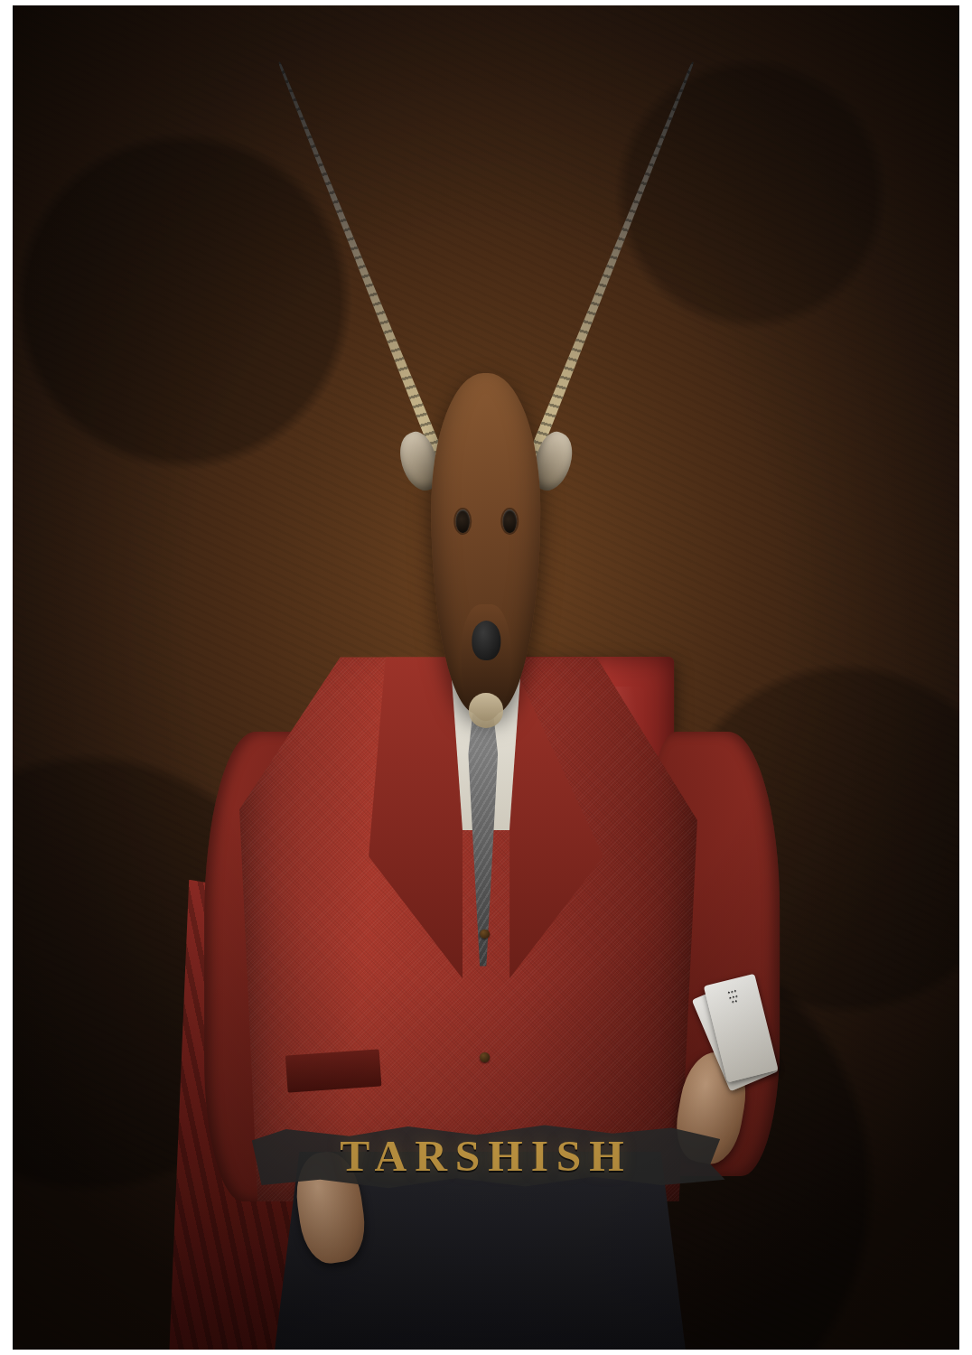Tarshish